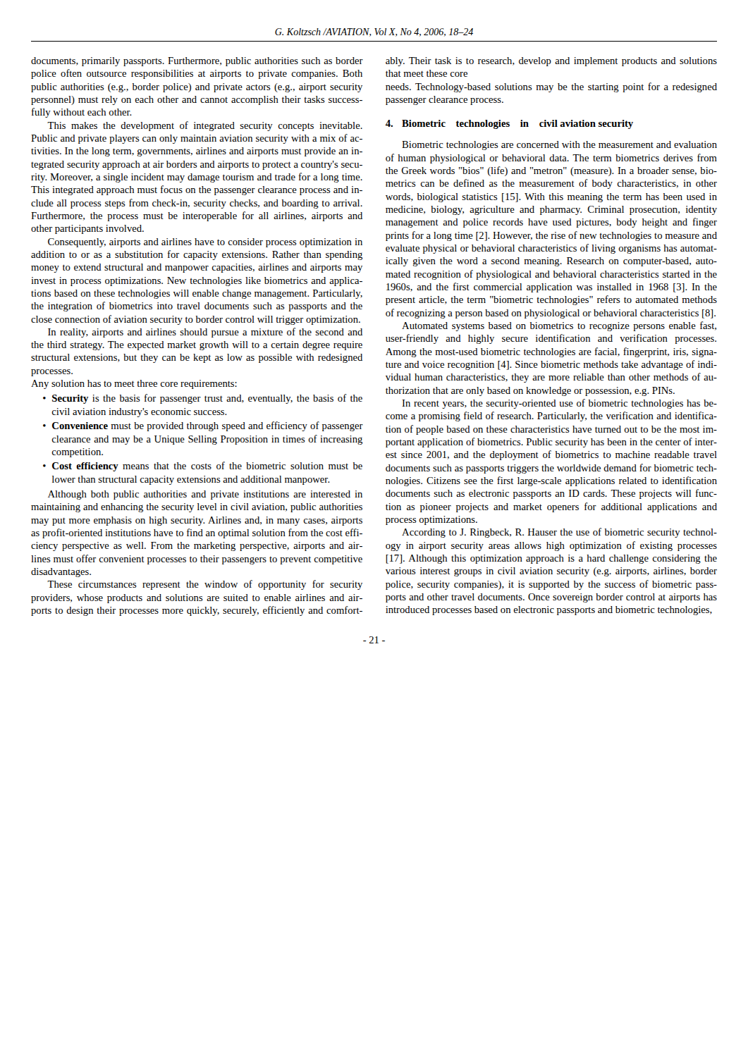G. Koltzsch /AVIATION, Vol X, No 4, 2006, 18–24
documents, primarily passports. Furthermore, public authorities such as border police often outsource responsibilities at airports to private companies. Both public authorities (e.g., border police) and private actors (e.g., airport security personnel) must rely on each other and cannot accomplish their tasks successfully without each other.
This makes the development of integrated security concepts inevitable. Public and private players can only maintain aviation security with a mix of activities. In the long term, governments, airlines and airports must provide an integrated security approach at air borders and airports to protect a country's security. Moreover, a single incident may damage tourism and trade for a long time. This integrated approach must focus on the passenger clearance process and include all process steps from check-in, security checks, and boarding to arrival. Furthermore, the process must be interoperable for all airlines, airports and other participants involved.
Consequently, airports and airlines have to consider process optimization in addition to or as a substitution for capacity extensions. Rather than spending money to extend structural and manpower capacities, airlines and airports may invest in process optimizations. New technologies like biometrics and applications based on these technologies will enable change management. Particularly, the integration of biometrics into travel documents such as passports and the close connection of aviation security to border control will trigger optimization.
In reality, airports and airlines should pursue a mixture of the second and the third strategy. The expected market growth will to a certain degree require structural extensions, but they can be kept as low as possible with redesigned processes.
Any solution has to meet three core requirements:
Security is the basis for passenger trust and, eventually, the basis of the civil aviation industry's economic success.
Convenience must be provided through speed and efficiency of passenger clearance and may be a Unique Selling Proposition in times of increasing competition.
Cost efficiency means that the costs of the biometric solution must be lower than structural capacity extensions and additional manpower.
Although both public authorities and private institutions are interested in maintaining and enhancing the security level in civil aviation, public authorities may put more emphasis on high security. Airlines and, in many cases, airports as profit-oriented institutions have to find an optimal solution from the cost efficiency perspective as well. From the marketing perspective, airports and airlines must offer convenient processes to their passengers to prevent competitive disadvantages.
These circumstances represent the window of opportunity for security providers, whose products and solutions are suited to enable airlines and airports to design their processes more quickly, securely, efficiently and comfortably. Their task is to research, develop and implement products and solutions that meet these core
needs. Technology-based solutions may be the starting point for a redesigned passenger clearance process.
4. Biometric technologies in civil aviation security
Biometric technologies are concerned with the measurement and evaluation of human physiological or behavioral data. The term biometrics derives from the Greek words "bios" (life) and "metron" (measure). In a broader sense, biometrics can be defined as the measurement of body characteristics, in other words, biological statistics [15]. With this meaning the term has been used in medicine, biology, agriculture and pharmacy. Criminal prosecution, identity management and police records have used pictures, body height and finger prints for a long time [2]. However, the rise of new technologies to measure and evaluate physical or behavioral characteristics of living organisms has automatically given the word a second meaning. Research on computer-based, automated recognition of physiological and behavioral characteristics started in the 1960s, and the first commercial application was installed in 1968 [3]. In the present article, the term "biometric technologies" refers to automated methods of recognizing a person based on physiological or behavioral characteristics [8].
Automated systems based on biometrics to recognize persons enable fast, user-friendly and highly secure identification and verification processes. Among the most-used biometric technologies are facial, fingerprint, iris, signature and voice recognition [4]. Since biometric methods take advantage of individual human characteristics, they are more reliable than other methods of authorization that are only based on knowledge or possession, e.g. PINs.
In recent years, the security-oriented use of biometric technologies has become a promising field of research. Particularly, the verification and identification of people based on these characteristics have turned out to be the most important application of biometrics. Public security has been in the center of interest since 2001, and the deployment of biometrics to machine readable travel documents such as passports triggers the worldwide demand for biometric technologies. Citizens see the first large-scale applications related to identification documents such as electronic passports an ID cards. These projects will function as pioneer projects and market openers for additional applications and process optimizations.
According to J. Ringbeck, R. Hauser the use of biometric security technology in airport security areas allows high optimization of existing processes [17]. Although this optimization approach is a hard challenge considering the various interest groups in civil aviation security (e.g. airports, airlines, border police, security companies), it is supported by the success of biometric passports and other travel documents. Once sovereign border control at airports has introduced processes based on electronic passports and biometric technologies,
- 21 -